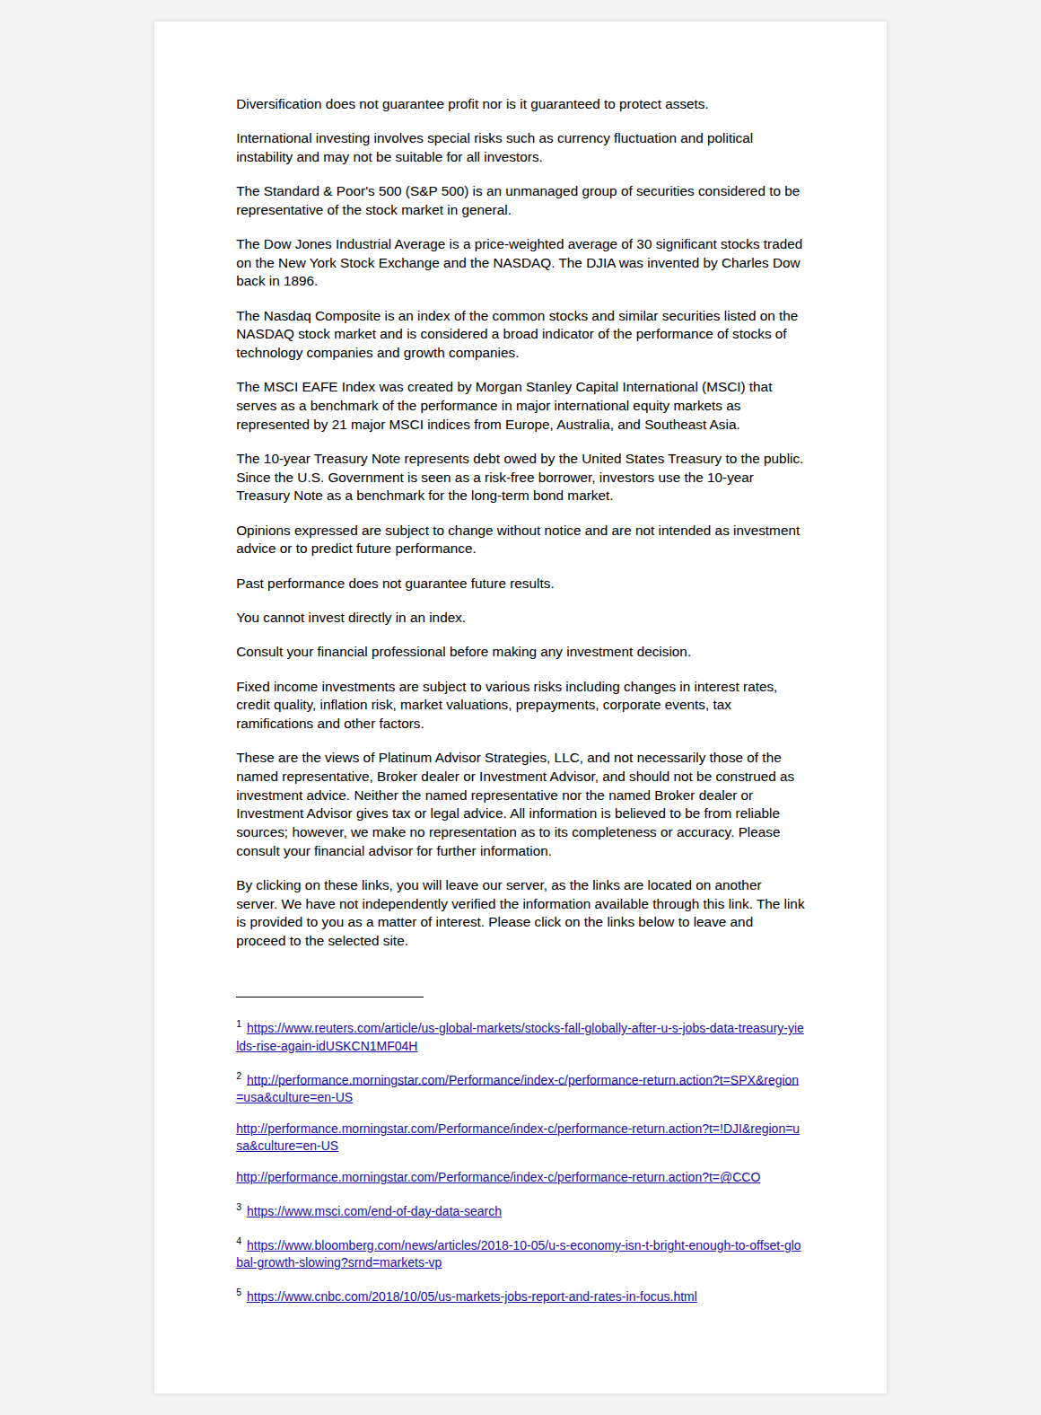Diversification does not guarantee profit nor is it guaranteed to protect assets.
International investing involves special risks such as currency fluctuation and political instability and may not be suitable for all investors.
The Standard & Poor's 500 (S&P 500) is an unmanaged group of securities considered to be representative of the stock market in general.
The Dow Jones Industrial Average is a price-weighted average of 30 significant stocks traded on the New York Stock Exchange and the NASDAQ. The DJIA was invented by Charles Dow back in 1896.
The Nasdaq Composite is an index of the common stocks and similar securities listed on the NASDAQ stock market and is considered a broad indicator of the performance of stocks of technology companies and growth companies.
The MSCI EAFE Index was created by Morgan Stanley Capital International (MSCI) that serves as a benchmark of the performance in major international equity markets as represented by 21 major MSCI indices from Europe, Australia, and Southeast Asia.
The 10-year Treasury Note represents debt owed by the United States Treasury to the public. Since the U.S. Government is seen as a risk-free borrower, investors use the 10-year Treasury Note as a benchmark for the long-term bond market.
Opinions expressed are subject to change without notice and are not intended as investment advice or to predict future performance.
Past performance does not guarantee future results.
You cannot invest directly in an index.
Consult your financial professional before making any investment decision.
Fixed income investments are subject to various risks including changes in interest rates, credit quality, inflation risk, market valuations, prepayments, corporate events, tax ramifications and other factors.
These are the views of Platinum Advisor Strategies, LLC, and not necessarily those of the named representative, Broker dealer or Investment Advisor, and should not be construed as investment advice. Neither the named representative nor the named Broker dealer or Investment Advisor gives tax or legal advice. All information is believed to be from reliable sources; however, we make no representation as to its completeness or accuracy. Please consult your financial advisor for further information.
By clicking on these links, you will leave our server, as the links are located on another server. We have not independently verified the information available through this link. The link is provided to you as a matter of interest. Please click on the links below to leave and proceed to the selected site.
1 https://www.reuters.com/article/us-global-markets/stocks-fall-globally-after-u-s-jobs-data-treasury-yields-rise-again-idUSKCN1MF04H
2 http://performance.morningstar.com/Performance/index-c/performance-return.action?t=SPX&region=usa&culture=en-US
http://performance.morningstar.com/Performance/index-c/performance-return.action?t=!DJI&region=usa&culture=en-US
http://performance.morningstar.com/Performance/index-c/performance-return.action?t=@CCO
3 https://www.msci.com/end-of-day-data-search
4 https://www.bloomberg.com/news/articles/2018-10-05/u-s-economy-isn-t-bright-enough-to-offset-global-growth-slowing?srnd=markets-vp
5 https://www.cnbc.com/2018/10/05/us-markets-jobs-report-and-rates-in-focus.html